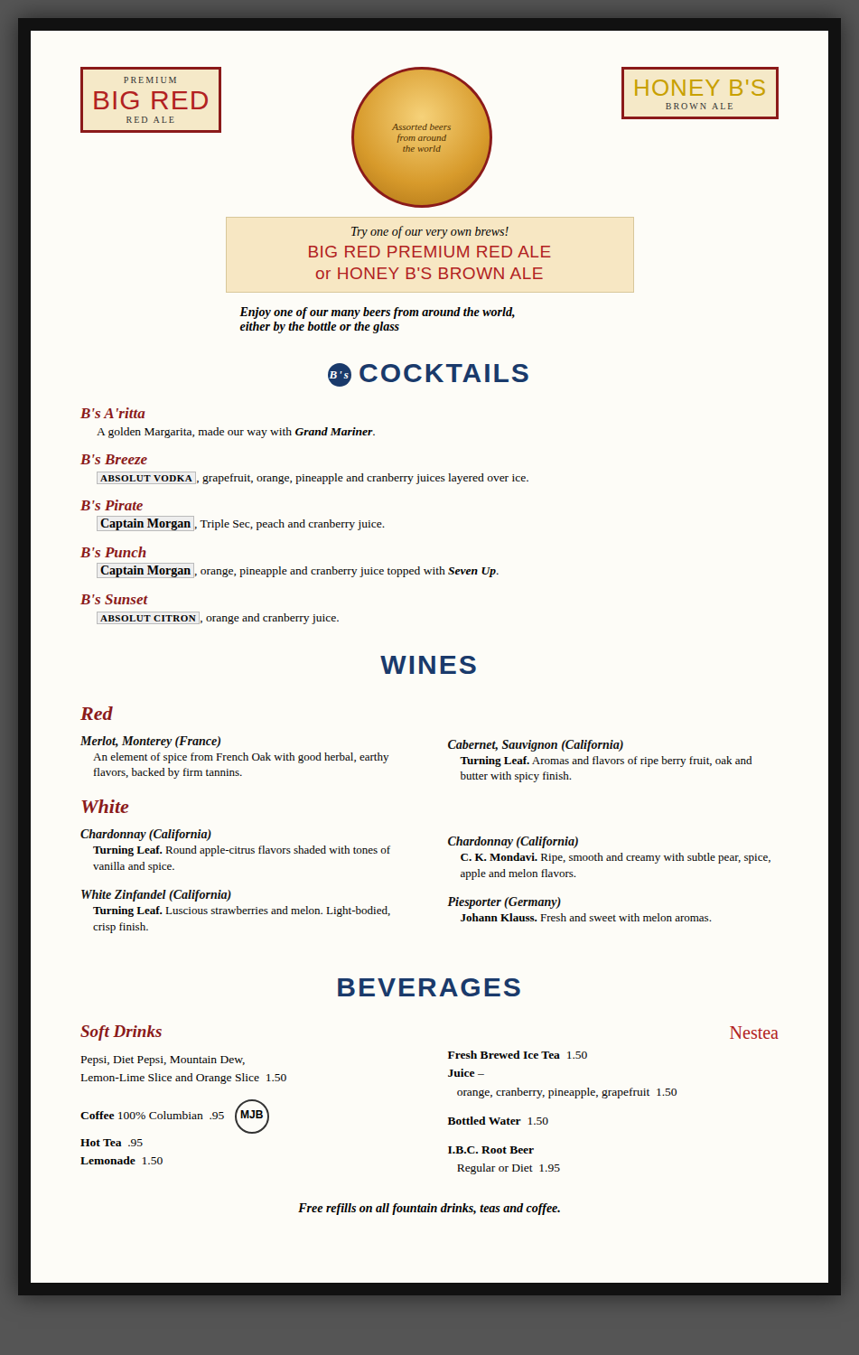Premium
BIG RED
Red Ale
Assorted beers
from around
the world
HONEY B'S
Brown Ale
Try one of our very own brews!
BIG RED PREMIUM RED ALE
or HONEY B'S BROWN ALE
Enjoy one of our many beers from around the world,
either by the bottle or the glass
B's COCKTAILS
B's A'ritta
A golden Margarita, made our way with Grand Mariner.
B's Breeze
Absolut Vodka, grapefruit, orange, pineapple and cranberry juices layered over ice.
B's Pirate
Captain Morgan, Triple Sec, peach and cranberry juice.
B's Punch
Captain Morgan, orange, pineapple and cranberry juice topped with Seven Up.
B's Sunset
Absolut Citron, orange and cranberry juice.
WINES
Red
Merlot, Monterey (France)
An element of spice from French Oak with good herbal, earthy flavors, backed by firm tannins.
White
Chardonnay (California)
Turning Leaf. Round apple-citrus flavors shaded with tones of vanilla and spice.
White Zinfandel (California)
Turning Leaf. Luscious strawberries and melon. Light-bodied, crisp finish.
Cabernet, Sauvignon (California)
Turning Leaf. Aromas and flavors of ripe berry fruit, oak and butter with spicy finish.
Chardonnay (California)
C. K. Mondavi. Ripe, smooth and creamy with subtle pear, spice, apple and melon flavors.
Piesporter (Germany)
Johann Klauss. Fresh and sweet with melon aromas.
BEVERAGES
Soft Drinks
Pepsi, Diet Pepsi, Mountain Dew,
Lemon-Lime Slice and Orange Slice 1.50
Coffee 100% Columbian .95 MJB
Hot Tea .95
Lemonade 1.50
Nestea
Fresh Brewed Ice Tea 1.50
Juice –
orange, cranberry, pineapple, grapefruit 1.50
Bottled Water 1.50
I.B.C. Root Beer
Regular or Diet 1.95
Free refills on all fountain drinks, teas and coffee.